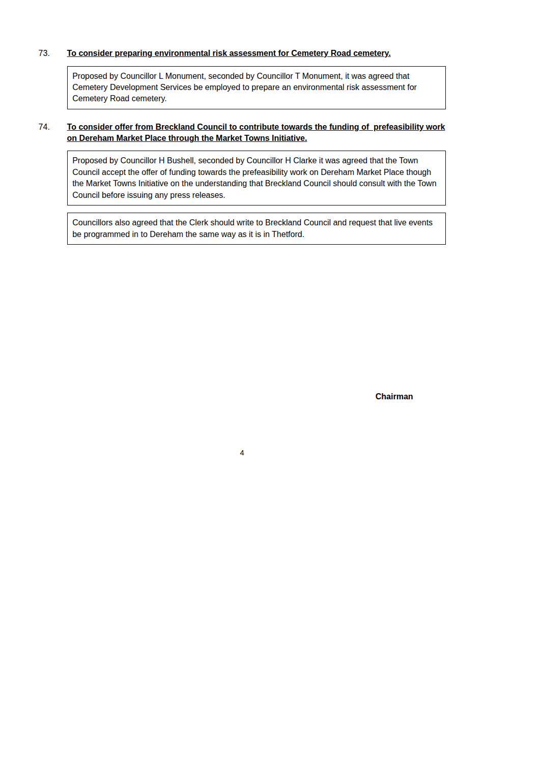73.
To consider preparing environmental risk assessment for Cemetery Road cemetery.
Proposed by Councillor L Monument, seconded by Councillor T Monument, it was agreed that Cemetery Development Services be employed to prepare an environmental risk assessment for Cemetery Road cemetery.
74.
To consider offer from Breckland Council to contribute towards the funding of prefeasibility work on Dereham Market Place through the Market Towns Initiative.
Proposed by Councillor H Bushell, seconded by Councillor H Clarke it was agreed that the Town Council accept the offer of funding towards the prefeasibility work on Dereham Market Place though the Market Towns Initiative on the understanding that Breckland Council should consult with the Town Council before issuing any press releases.
Councillors also agreed that the Clerk should write to Breckland Council and request that live events be programmed in to Dereham the same way as it is in Thetford.
Chairman
4